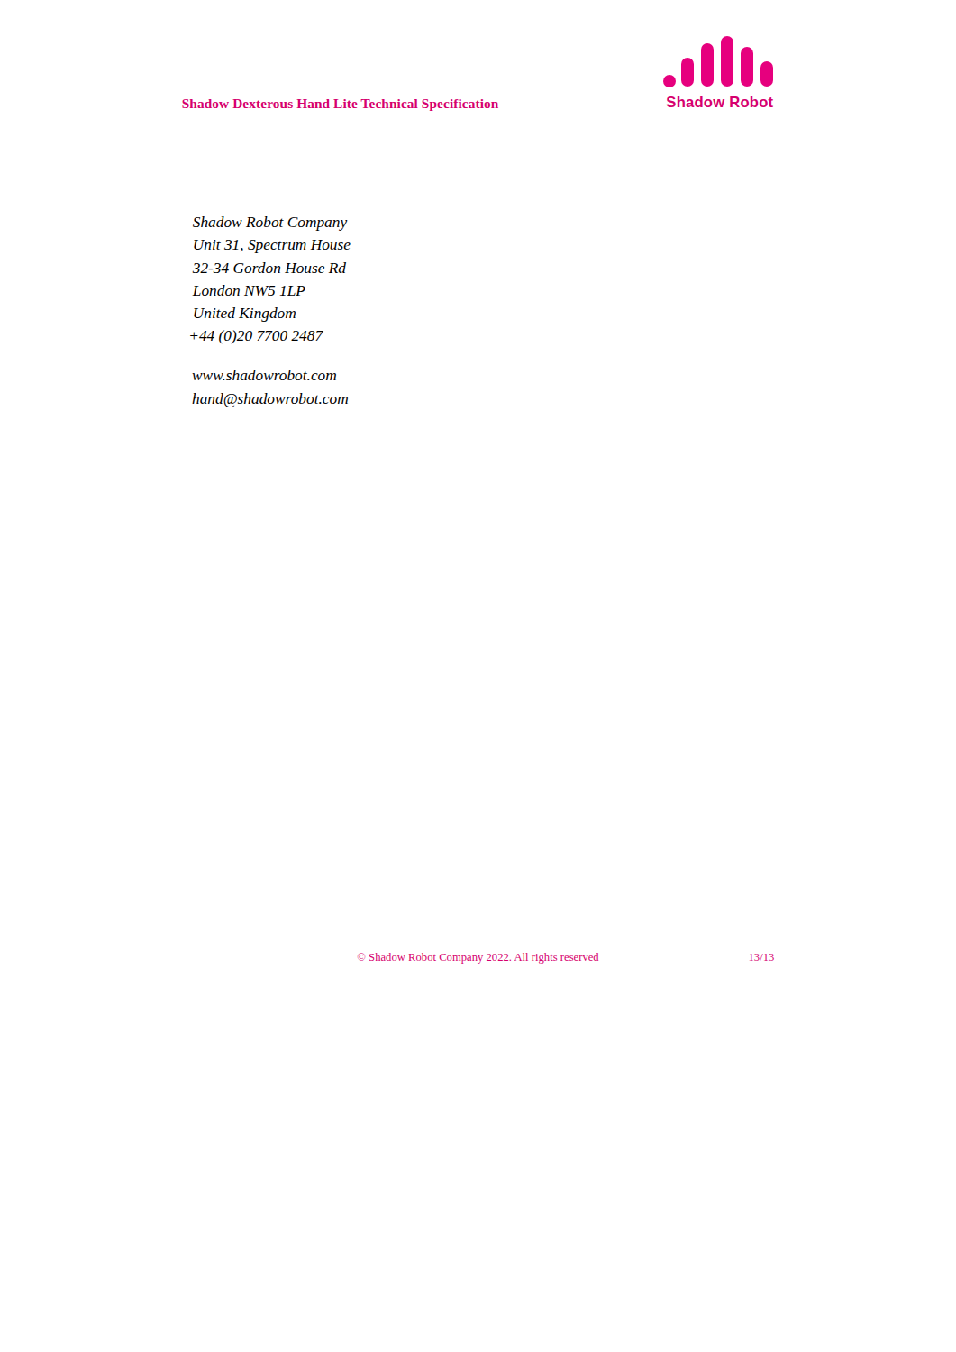Shadow Dexterous Hand Lite Technical Specification
Shadow Robot
Shadow Robot Company
Unit 31, Spectrum House
32-34 Gordon House Rd
London NW5 1LP
United Kingdom
+44 (0)20 7700 2487
www.shadowrobot.com
hand@shadowrobot.com
© Shadow Robot Company 2022. All rights reserved
13/13